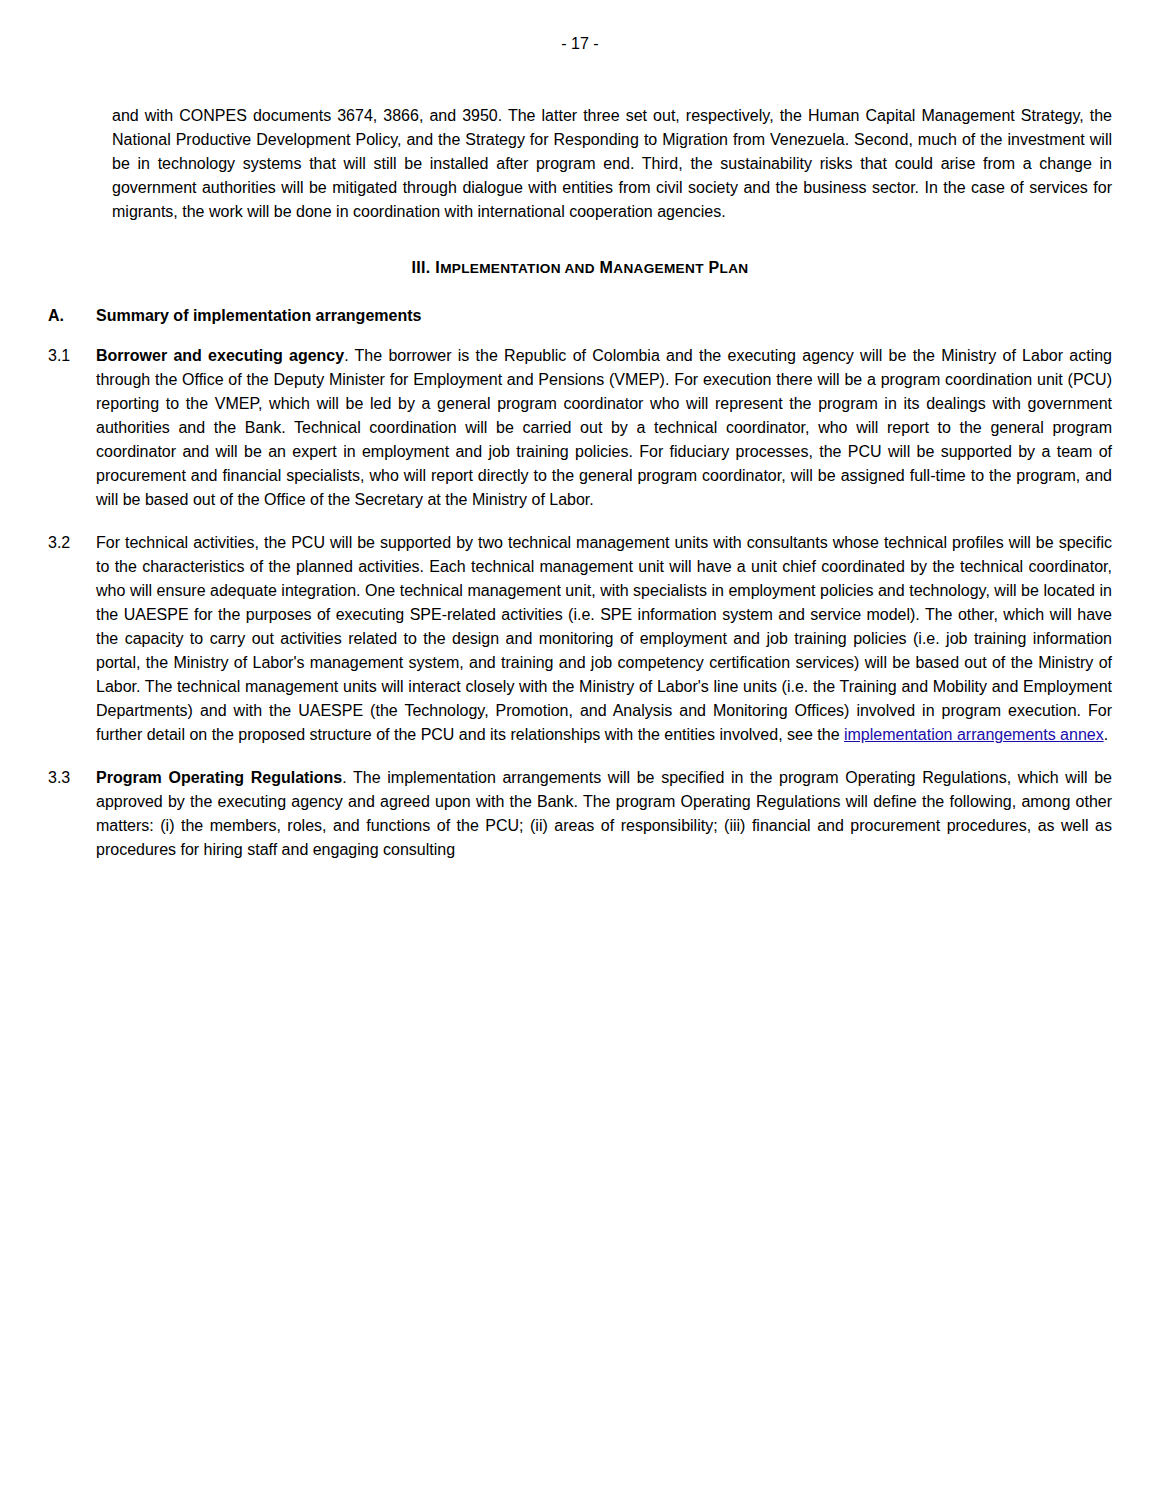- 17 -
and with CONPES documents 3674, 3866, and 3950. The latter three set out, respectively, the Human Capital Management Strategy, the National Productive Development Policy, and the Strategy for Responding to Migration from Venezuela. Second, much of the investment will be in technology systems that will still be installed after program end. Third, the sustainability risks that could arise from a change in government authorities will be mitigated through dialogue with entities from civil society and the business sector. In the case of services for migrants, the work will be done in coordination with international cooperation agencies.
III. IMPLEMENTATION AND MANAGEMENT PLAN
A.
Summary of implementation arrangements
3.1
Borrower and executing agency. The borrower is the Republic of Colombia and the executing agency will be the Ministry of Labor acting through the Office of the Deputy Minister for Employment and Pensions (VMEP). For execution there will be a program coordination unit (PCU) reporting to the VMEP, which will be led by a general program coordinator who will represent the program in its dealings with government authorities and the Bank. Technical coordination will be carried out by a technical coordinator, who will report to the general program coordinator and will be an expert in employment and job training policies. For fiduciary processes, the PCU will be supported by a team of procurement and financial specialists, who will report directly to the general program coordinator, will be assigned full-time to the program, and will be based out of the Office of the Secretary at the Ministry of Labor.
3.2
For technical activities, the PCU will be supported by two technical management units with consultants whose technical profiles will be specific to the characteristics of the planned activities. Each technical management unit will have a unit chief coordinated by the technical coordinator, who will ensure adequate integration. One technical management unit, with specialists in employment policies and technology, will be located in the UAESPE for the purposes of executing SPE-related activities (i.e. SPE information system and service model). The other, which will have the capacity to carry out activities related to the design and monitoring of employment and job training policies (i.e. job training information portal, the Ministry of Labor's management system, and training and job competency certification services) will be based out of the Ministry of Labor. The technical management units will interact closely with the Ministry of Labor's line units (i.e. the Training and Mobility and Employment Departments) and with the UAESPE (the Technology, Promotion, and Analysis and Monitoring Offices) involved in program execution. For further detail on the proposed structure of the PCU and its relationships with the entities involved, see the implementation arrangements annex.
3.3
Program Operating Regulations. The implementation arrangements will be specified in the program Operating Regulations, which will be approved by the executing agency and agreed upon with the Bank. The program Operating Regulations will define the following, among other matters: (i) the members, roles, and functions of the PCU; (ii) areas of responsibility; (iii) financial and procurement procedures, as well as procedures for hiring staff and engaging consulting